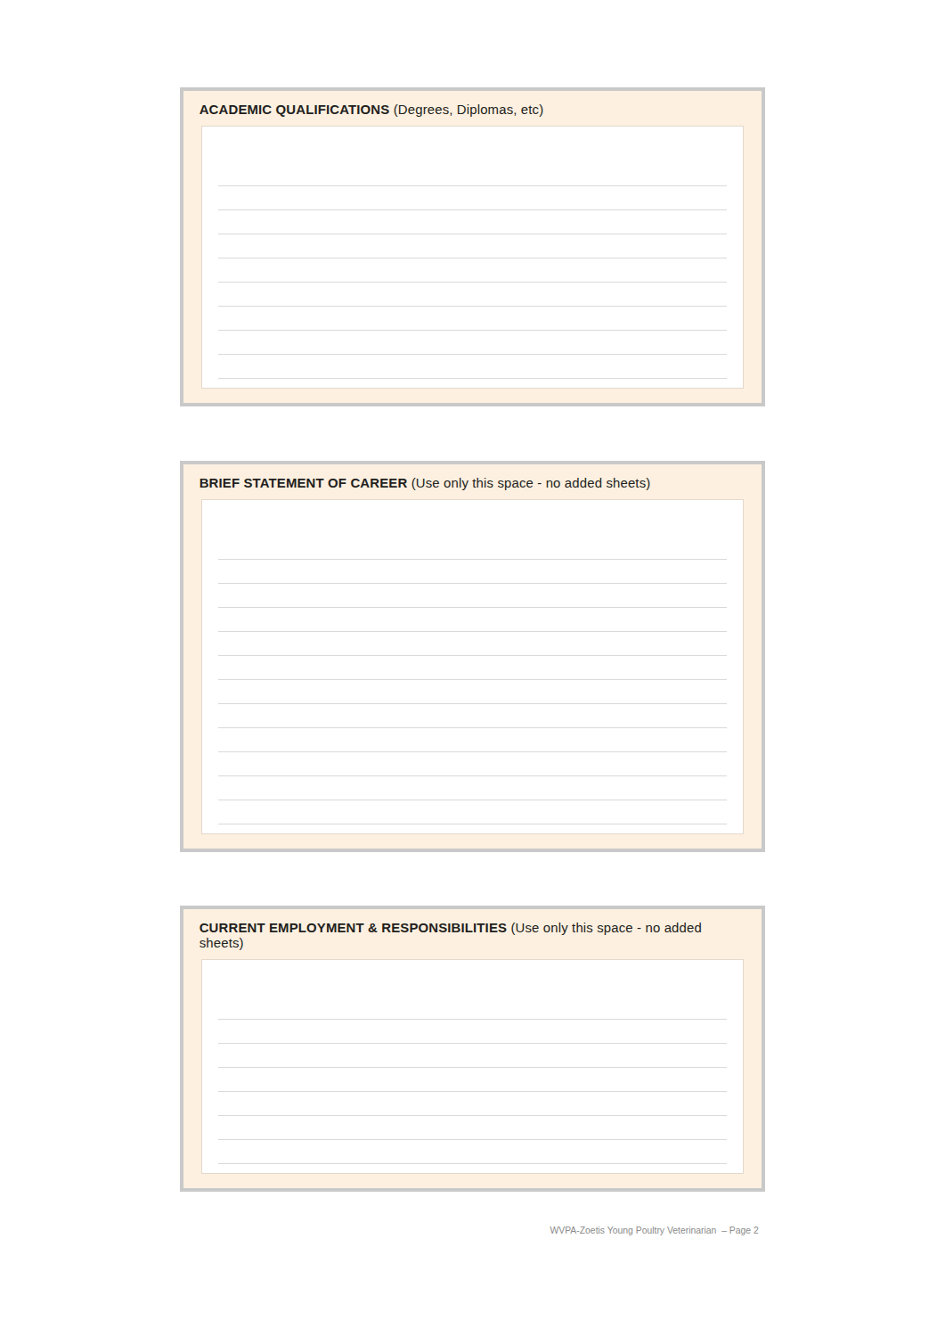ACADEMIC QUALIFICATIONS (Degrees, Diplomas, etc)
BRIEF STATEMENT OF CAREER (Use only this space - no added sheets)
CURRENT EMPLOYMENT & RESPONSIBILITIES (Use only this space - no added sheets)
WVPA-Zoetis Young Poultry Veterinarian – Page 2